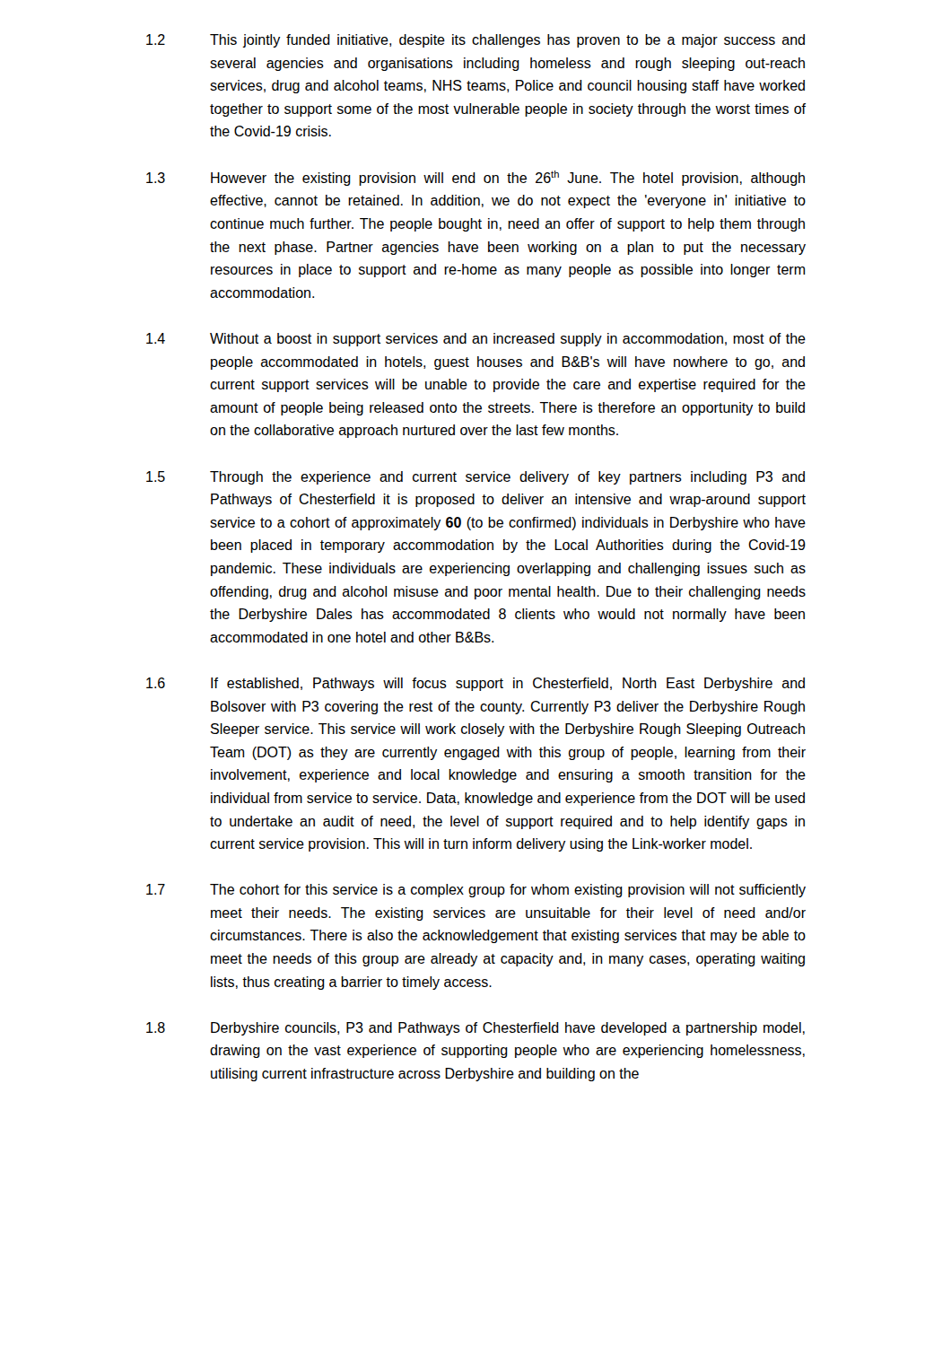1.2
This jointly funded initiative, despite its challenges has proven to be a major success and several agencies and organisations including homeless and rough sleeping out-reach services, drug and alcohol teams, NHS teams, Police and council housing staff have worked together to support some of the most vulnerable people in society through the worst times of the Covid-19 crisis.
1.3
However the existing provision will end on the 26th June. The hotel provision, although effective, cannot be retained. In addition, we do not expect the 'everyone in' initiative to continue much further. The people bought in, need an offer of support to help them through the next phase. Partner agencies have been working on a plan to put the necessary resources in place to support and re-home as many people as possible into longer term accommodation.
1.4
Without a boost in support services and an increased supply in accommodation, most of the people accommodated in hotels, guest houses and B&B's will have nowhere to go, and current support services will be unable to provide the care and expertise required for the amount of people being released onto the streets. There is therefore an opportunity to build on the collaborative approach nurtured over the last few months.
1.5
Through the experience and current service delivery of key partners including P3 and Pathways of Chesterfield it is proposed to deliver an intensive and wrap-around support service to a cohort of approximately 60 (to be confirmed) individuals in Derbyshire who have been placed in temporary accommodation by the Local Authorities during the Covid-19 pandemic. These individuals are experiencing overlapping and challenging issues such as offending, drug and alcohol misuse and poor mental health. Due to their challenging needs the Derbyshire Dales has accommodated 8 clients who would not normally have been accommodated in one hotel and other B&Bs.
1.6
If established, Pathways will focus support in Chesterfield, North East Derbyshire and Bolsover with P3 covering the rest of the county. Currently P3 deliver the Derbyshire Rough Sleeper service. This service will work closely with the Derbyshire Rough Sleeping Outreach Team (DOT) as they are currently engaged with this group of people, learning from their involvement, experience and local knowledge and ensuring a smooth transition for the individual from service to service. Data, knowledge and experience from the DOT will be used to undertake an audit of need, the level of support required and to help identify gaps in current service provision. This will in turn inform delivery using the Link-worker model.
1.7
The cohort for this service is a complex group for whom existing provision will not sufficiently meet their needs. The existing services are unsuitable for their level of need and/or circumstances. There is also the acknowledgement that existing services that may be able to meet the needs of this group are already at capacity and, in many cases, operating waiting lists, thus creating a barrier to timely access.
1.8
Derbyshire councils, P3 and Pathways of Chesterfield have developed a partnership model, drawing on the vast experience of supporting people who are experiencing homelessness, utilising current infrastructure across Derbyshire and building on the